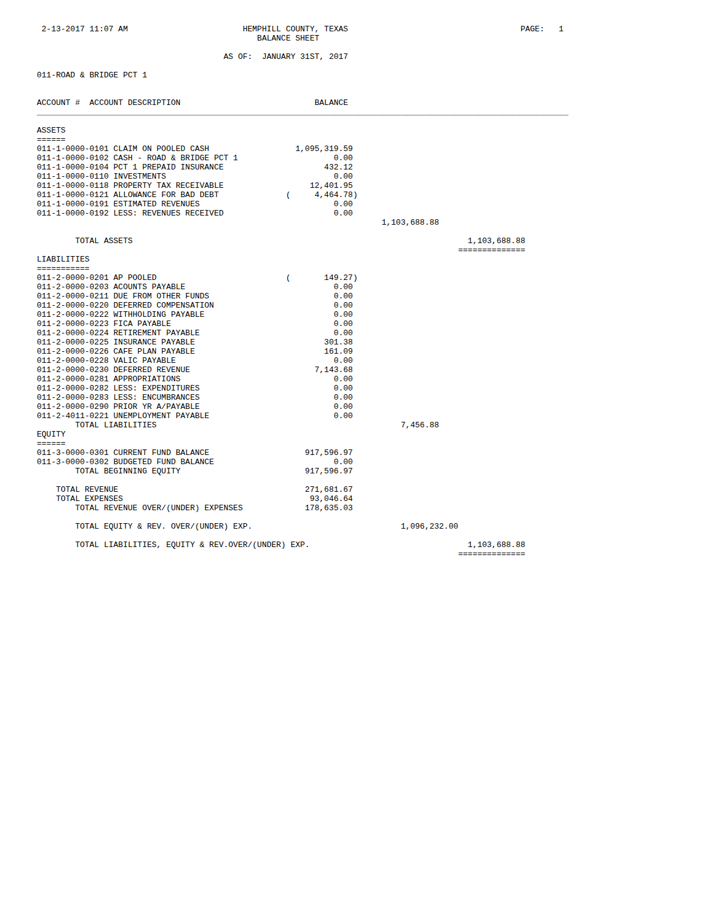2-13-2017 11:07 AM                        HEMPHILL COUNTY, TEXAS                                    PAGE:   1
                                              BALANCE SHEET

                                       AS OF:  JANUARY 31ST, 2017

011-ROAD & BRIDGE PCT 1


ACCOUNT #  ACCOUNT DESCRIPTION                            BALANCE
_______________________________________________________________________________________________________________

ASSETS
======
011-1-0000-0101 CLAIM ON POOLED CASH                  1,095,319.59
011-1-0000-0102 CASH - ROAD & BRIDGE PCT 1                    0.00
011-1-0000-0104 PCT 1 PREPAID INSURANCE                     432.12
011-1-0000-0110 INVESTMENTS                                   0.00
011-1-0000-0118 PROPERTY TAX RECEIVABLE                  12,401.95
011-1-0000-0121 ALLOWANCE FOR BAD DEBT              (     4,464.78)
011-1-0000-0191 ESTIMATED REVENUES                            0.00
011-1-0000-0192 LESS: REVENUES RECEIVED                       0.00
                                                                        1,103,688.88

        TOTAL ASSETS                                                                      1,103,688.88
                                                                                        ==============
LIABILITIES
===========
011-2-0000-0201 AP POOLED                           (       149.27)
011-2-0000-0203 ACOUNTS PAYABLE                               0.00
011-2-0000-0211 DUE FROM OTHER FUNDS                          0.00
011-2-0000-0220 DEFERRED COMPENSATION                         0.00
011-2-0000-0222 WITHHOLDING PAYABLE                           0.00
011-2-0000-0223 FICA PAYABLE                                  0.00
011-2-0000-0224 RETIREMENT PAYABLE                            0.00
011-2-0000-0225 INSURANCE PAYABLE                           301.38
011-2-0000-0226 CAFE PLAN PAYABLE                           161.09
011-2-0000-0228 VALIC PAYABLE                                 0.00
011-2-0000-0230 DEFERRED REVENUE                          7,143.68
011-2-0000-0281 APPROPRIATIONS                                0.00
011-2-0000-0282 LESS: EXPENDITURES                            0.00
011-2-0000-0283 LESS: ENCUMBRANCES                            0.00
011-2-0000-0290 PRIOR YR A/PAYABLE                            0.00
011-2-4011-0221 UNEMPLOYMENT PAYABLE                          0.00
        TOTAL LIABILITIES                                                   7,456.88
EQUITY
======
011-3-0000-0301 CURRENT FUND BALANCE                    917,596.97
011-3-0000-0302 BUDGETED FUND BALANCE                         0.00
        TOTAL BEGINNING EQUITY                          917,596.97

    TOTAL REVENUE                                       271,681.67
    TOTAL EXPENSES                                       93,046.64
        TOTAL REVENUE OVER/(UNDER) EXPENSES             178,635.03

        TOTAL EQUITY & REV. OVER/(UNDER) EXP.                               1,096,232.00

        TOTAL LIABILITIES, EQUITY & REV.OVER/(UNDER) EXP.                                 1,103,688.88
                                                                                        ==============